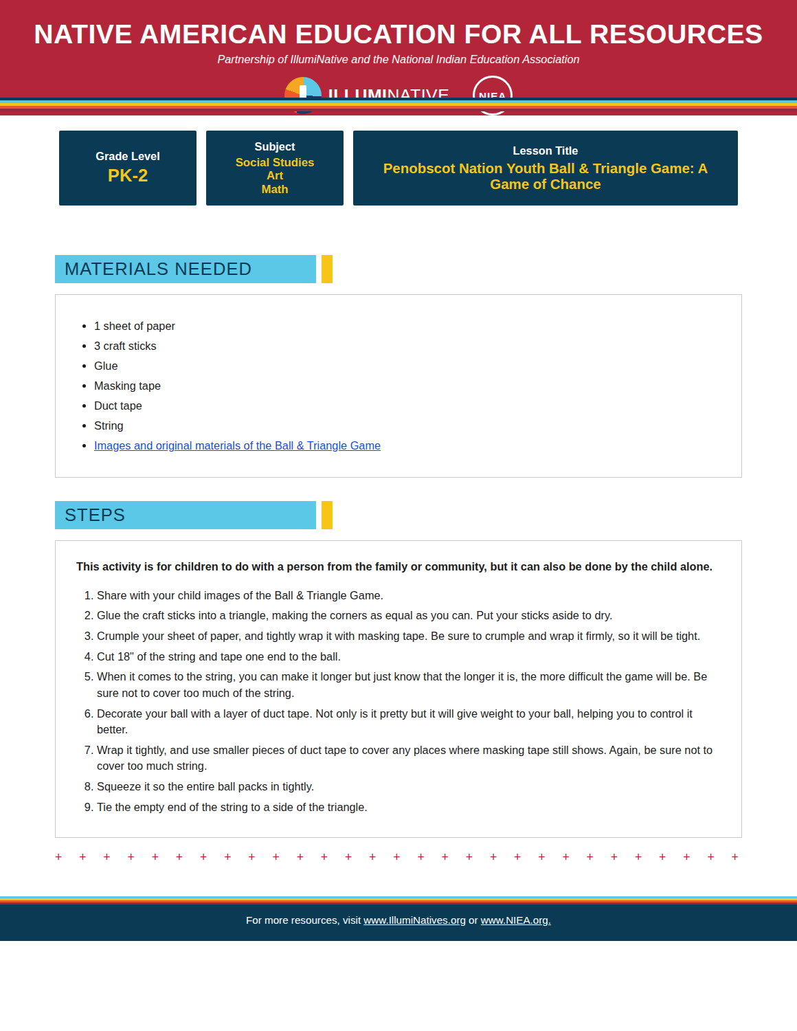NATIVE AMERICAN EDUCATION FOR ALL RESOURCES
Partnership of IllumiNative and the National Indian Education Association
ILLUMI NATIVE
NIEA
Grade Level
PK-2
Subject
Social Studies
Art
Math
Lesson Title
Penobscot Nation Youth Ball & Triangle Game: A Game of Chance
MATERIALS NEEDED
1 sheet of paper
3 craft sticks
Glue
Masking tape
Duct tape
String
Images and original materials of the Ball & Triangle Game
STEPS
This activity is for children to do with a person from the family or community, but it can also be done by the child alone.
Share with your child images of the Ball & Triangle Game.
Glue the craft sticks into a triangle, making the corners as equal as you can. Put your sticks aside to dry.
Crumple your sheet of paper, and tightly wrap it with masking tape. Be sure to crumple and wrap it firmly, so it will be tight.
Cut 18" of the string and tape one end to the ball.
When it comes to the string, you can make it longer but just know that the longer it is, the more difficult the game will be. Be sure not to cover too much of the string.
Decorate your ball with a layer of duct tape. Not only is it pretty but it will give weight to your ball, helping you to control it better.
Wrap it tightly, and use smaller pieces of duct tape to cover any places where masking tape still shows. Again, be sure not to cover too much string.
Squeeze it so the entire ball packs in tightly.
Tie the empty end of the string to a side of the triangle.
+ + + + + + + + + + + + + + + + + + + + + + + + + + + + + + + + + + + + + + + + + + + + + + + + + + + +
For more resources, visit www.IllumiNatives.org or www.NIEA.org.